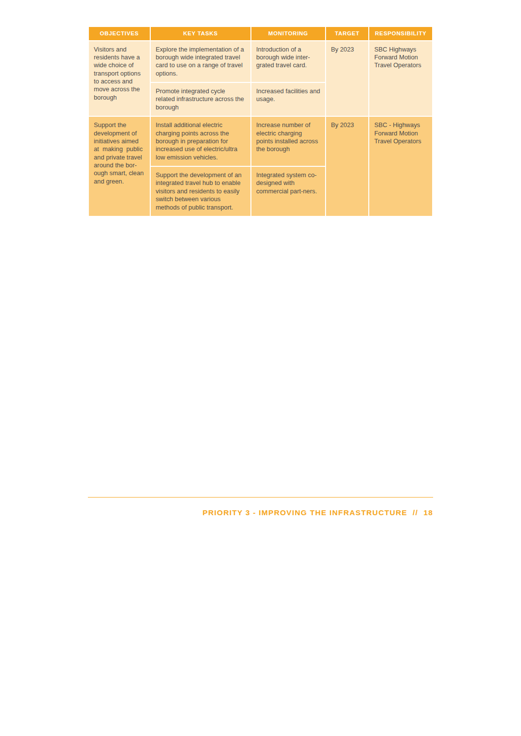| Objectives | Key Tasks | Monitoring | Target | Responsibility |
| --- | --- | --- | --- | --- |
| Visitors and residents have a wide choice of transport options to access and move across the borough | Explore the implementation of a borough wide integrated travel card to use on a range of travel options. | Introduction of a borough wide inter-grated travel card. | By 2023 | SBC Highways Forward Motion Travel Operators |
| Promote integrated cycle related infrastructure across the borough | Increased facilities and usage. |
| Support the development of initiatives aimed at making public and private travel around the bor-ough smart, clean and green. | Install additional electric charging points across the borough in preparation for increased use of electric/ultra low emission vehicles. | Increase number of electric charging points installed across the borough | By 2023 | SBC - Highways Forward Motion Travel Operators |
| Support the development of an integrated travel hub to enable visitors and residents to easily switch between various methods of public transport. | Integrated system co-designed with commercial part-ners. |
Priority 3 - Improving the Infrastructure // 18